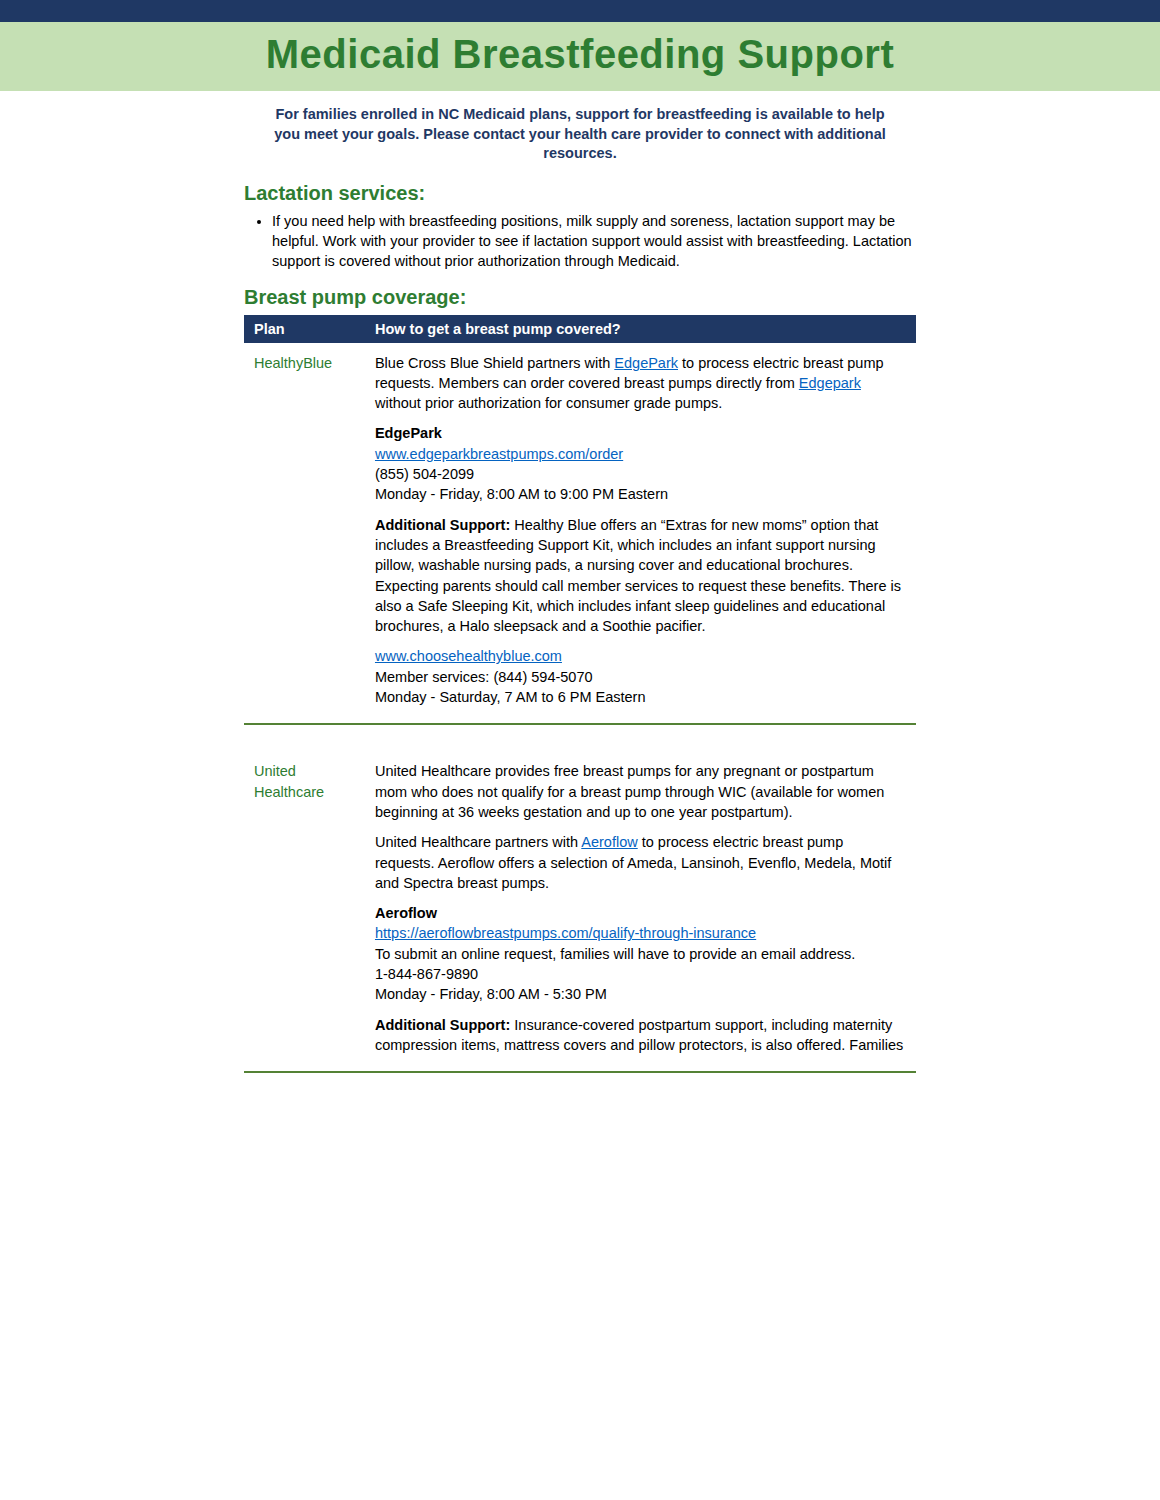Medicaid Breastfeeding Support
For families enrolled in NC Medicaid plans, support for breastfeeding is available to help you meet your goals. Please contact your health care provider to connect with additional resources.
Lactation services:
If you need help with breastfeeding positions, milk supply and soreness, lactation support may be helpful. Work with your provider to see if lactation support would assist with breastfeeding. Lactation support is covered without prior authorization through Medicaid.
Breast pump coverage:
| Plan | How to get a breast pump covered? |
| --- | --- |
| HealthyBlue | Blue Cross Blue Shield partners with EdgePark to process electric breast pump requests. Members can order covered breast pumps directly from Edgepark without prior authorization for consumer grade pumps. EdgePark www.edgeparkbreastpumps.com/order (855) 504-2099 Monday - Friday, 8:00 AM to 9:00 PM Eastern Additional Support: Healthy Blue offers an “Extras for new moms” option that includes a Breastfeeding Support Kit, which includes an infant support nursing pillow, washable nursing pads, a nursing cover and educational brochures. Expecting parents should call member services to request these benefits. There is also a Safe Sleeping Kit, which includes infant sleep guidelines and educational brochures, a Halo sleepsack and a Soothie pacifier. www.choosehealthyblue.com Member services: (844) 594-5070 Monday - Saturday, 7 AM to 6 PM Eastern |
| United Healthcare | United Healthcare provides free breast pumps for any pregnant or postpartum mom who does not qualify for a breast pump through WIC (available for women beginning at 36 weeks gestation and up to one year postpartum). United Healthcare partners with Aeroflow to process electric breast pump requests. Aeroflow offers a selection of Ameda, Lansinoh, Evenflo, Medela, Motif and Spectra breast pumps. Aeroflow https://aeroflowbreastpumps.com/qualify-through-insurance To submit an online request, families will have to provide an email address. 1-844-867-9890 Monday - Friday, 8:00 AM - 5:30 PM Additional Support: Insurance-covered postpartum support, including maternity compression items, mattress covers and pillow protectors, is also offered. Families |